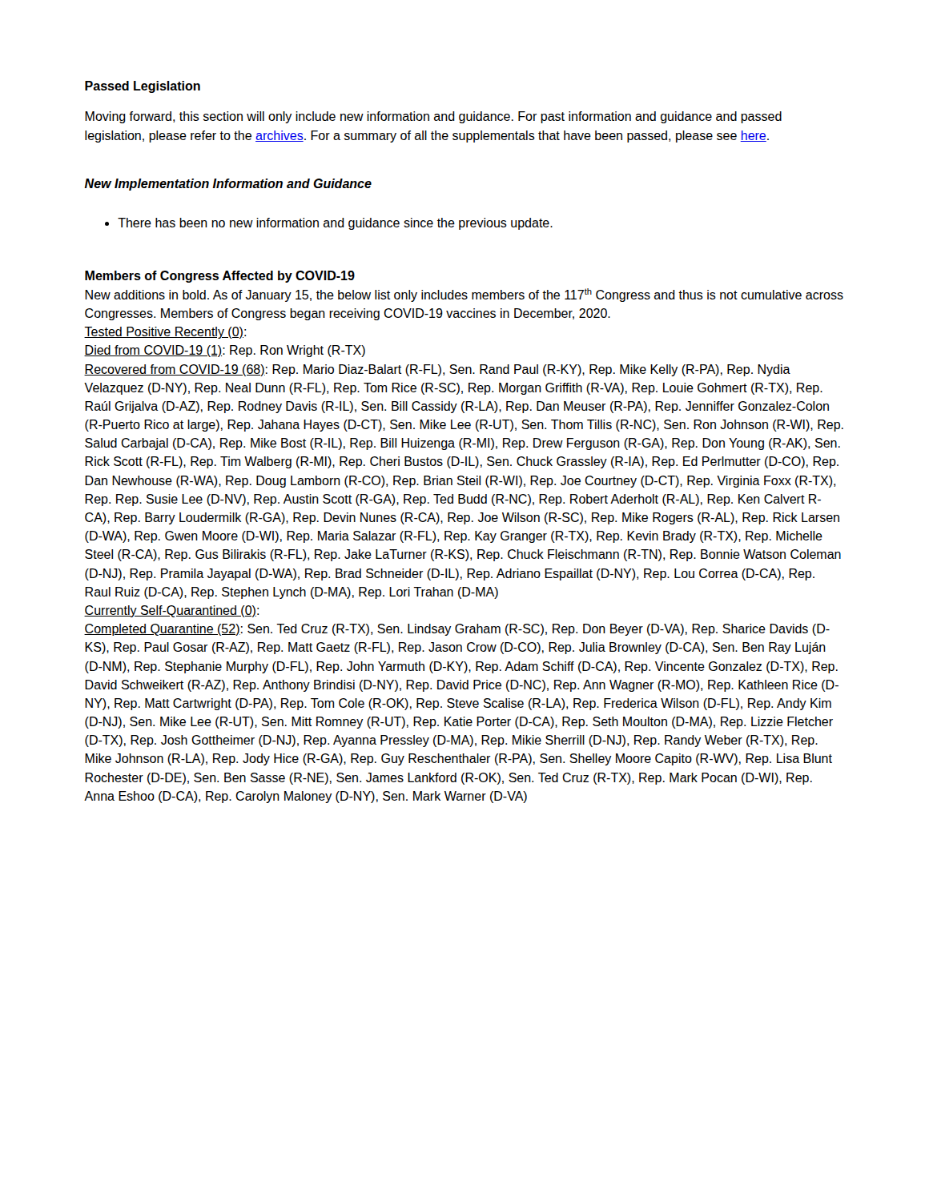Passed Legislation
Moving forward, this section will only include new information and guidance. For past information and guidance and passed legislation, please refer to the archives. For a summary of all the supplementals that have been passed, please see here.
New Implementation Information and Guidance
There has been no new information and guidance since the previous update.
Members of Congress Affected by COVID-19
New additions in bold. As of January 15, the below list only includes members of the 117th Congress and thus is not cumulative across Congresses. Members of Congress began receiving COVID-19 vaccines in December, 2020.
Tested Positive Recently (0):
Died from COVID-19 (1): Rep. Ron Wright (R-TX)
Recovered from COVID-19 (68): Rep. Mario Diaz-Balart (R-FL), Sen. Rand Paul (R-KY), Rep. Mike Kelly (R-PA), Rep. Nydia Velazquez (D-NY), Rep. Neal Dunn (R-FL), Rep. Tom Rice (R-SC), Rep. Morgan Griffith (R-VA), Rep. Louie Gohmert (R-TX), Rep. Raúl Grijalva (D-AZ), Rep. Rodney Davis (R-IL), Sen. Bill Cassidy (R-LA), Rep. Dan Meuser (R-PA), Rep. Jenniffer Gonzalez-Colon (R-Puerto Rico at large), Rep. Jahana Hayes (D-CT), Sen. Mike Lee (R-UT), Sen. Thom Tillis (R-NC), Sen. Ron Johnson (R-WI), Rep. Salud Carbajal (D-CA), Rep. Mike Bost (R-IL), Rep. Bill Huizenga (R-MI), Rep. Drew Ferguson (R-GA), Rep. Don Young (R-AK), Sen. Rick Scott (R-FL), Rep. Tim Walberg (R-MI), Rep. Cheri Bustos (D-IL), Sen. Chuck Grassley (R-IA), Rep. Ed Perlmutter (D-CO), Rep. Dan Newhouse (R-WA), Rep. Doug Lamborn (R-CO), Rep. Brian Steil (R-WI), Rep. Joe Courtney (D-CT), Rep. Virginia Foxx (R-TX), Rep. Rep. Susie Lee (D-NV), Rep. Austin Scott (R-GA), Rep. Ted Budd (R-NC), Rep. Robert Aderholt (R-AL), Rep. Ken Calvert R-CA), Rep. Barry Loudermilk (R-GA), Rep. Devin Nunes (R-CA), Rep. Joe Wilson (R-SC), Rep. Mike Rogers (R-AL), Rep. Rick Larsen (D-WA), Rep. Gwen Moore (D-WI), Rep. Maria Salazar (R-FL), Rep. Kay Granger (R-TX), Rep. Kevin Brady (R-TX), Rep. Michelle Steel (R-CA), Rep. Gus Bilirakis (R-FL), Rep. Jake LaTurner (R-KS), Rep. Chuck Fleischmann (R-TN), Rep. Bonnie Watson Coleman (D-NJ), Rep. Pramila Jayapal (D-WA), Rep. Brad Schneider (D-IL), Rep. Adriano Espaillat (D-NY), Rep. Lou Correa (D-CA), Rep. Raul Ruiz (D-CA), Rep. Stephen Lynch (D-MA), Rep. Lori Trahan (D-MA)
Currently Self-Quarantined (0):
Completed Quarantine (52): Sen. Ted Cruz (R-TX), Sen. Lindsay Graham (R-SC), Rep. Don Beyer (D-VA), Rep. Sharice Davids (D-KS), Rep. Paul Gosar (R-AZ), Rep. Matt Gaetz (R-FL), Rep. Jason Crow (D-CO), Rep. Julia Brownley (D-CA), Sen. Ben Ray Luján (D-NM), Rep. Stephanie Murphy (D-FL), Rep. John Yarmuth (D-KY), Rep. Adam Schiff (D-CA), Rep. Vincente Gonzalez (D-TX), Rep. David Schweikert (R-AZ), Rep. Anthony Brindisi (D-NY), Rep. David Price (D-NC), Rep. Ann Wagner (R-MO), Rep. Kathleen Rice (D-NY), Rep. Matt Cartwright (D-PA), Rep. Tom Cole (R-OK), Rep. Steve Scalise (R-LA), Rep. Frederica Wilson (D-FL), Rep. Andy Kim (D-NJ), Sen. Mike Lee (R-UT), Sen. Mitt Romney (R-UT), Rep. Katie Porter (D-CA), Rep. Seth Moulton (D-MA), Rep. Lizzie Fletcher (D-TX), Rep. Josh Gottheimer (D-NJ), Rep. Ayanna Pressley (D-MA), Rep. Mikie Sherrill (D-NJ), Rep. Randy Weber (R-TX), Rep. Mike Johnson (R-LA), Rep. Jody Hice (R-GA), Rep. Guy Reschenthaler (R-PA), Sen. Shelley Moore Capito (R-WV), Rep. Lisa Blunt Rochester (D-DE), Sen. Ben Sasse (R-NE), Sen. James Lankford (R-OK), Sen. Ted Cruz (R-TX), Rep. Mark Pocan (D-WI), Rep. Anna Eshoo (D-CA), Rep. Carolyn Maloney (D-NY), Sen. Mark Warner (D-VA)